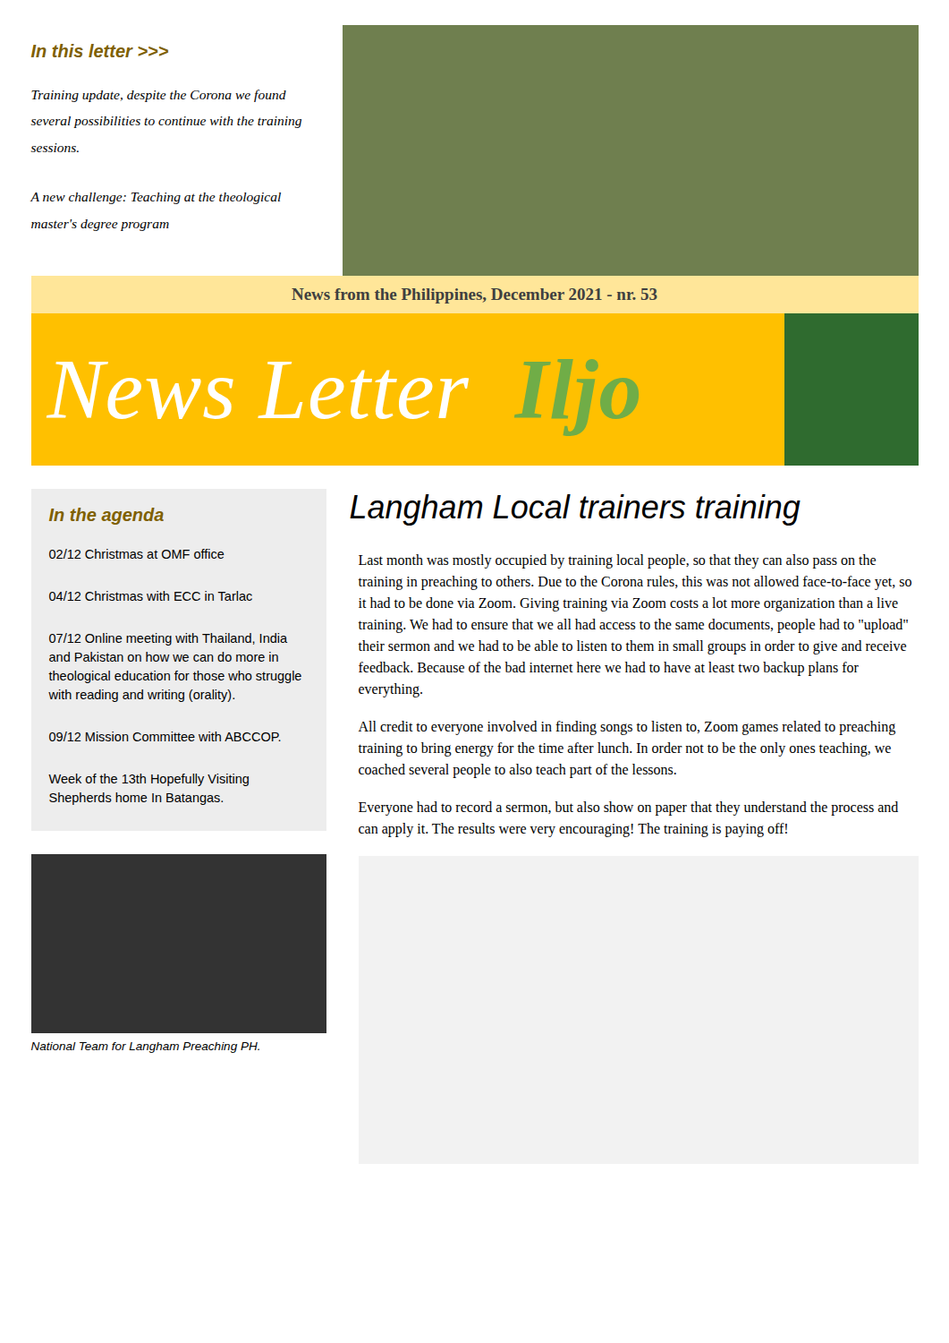In this letter >>>
Training update, despite the Corona we found several possibilities to continue with the training sessions.
A new challenge: Teaching at the theological master's degree program
News from the Philippines, December 2021 - nr. 53
News Letter Iljo
In the agenda
02/12 Christmas at OMF office
04/12 Christmas with ECC in Tarlac
07/12 Online meeting with Thailand, India and Pakistan on how we can do more in theological education for those who struggle with reading and writing (orality).
09/12 Mission Committee with ABCCOP.
Week of the 13th Hopefully Visiting Shepherds home In Batangas.
National Team for Langham Preaching PH.
Langham Local trainers training
Last month was mostly occupied by training local people, so that they can also pass on the training in preaching to others. Due to the Corona rules, this was not allowed face-to-face yet, so it had to be done via Zoom. Giving training via Zoom costs a lot more organization than a live training. We had to ensure that we all had access to the same documents, people had to "upload" their sermon and we had to be able to listen to them in small groups in order to give and receive feedback. Because of the bad internet here we had to have at least two backup plans for everything.
All credit to everyone involved in finding songs to listen to, Zoom games related to preaching training to bring energy for the time after lunch. In order not to be the only ones teaching, we coached several people to also teach part of the lessons.
Everyone had to record a sermon, but also show on paper that they understand the process and can apply it. The results were very encouraging! The training is paying off!